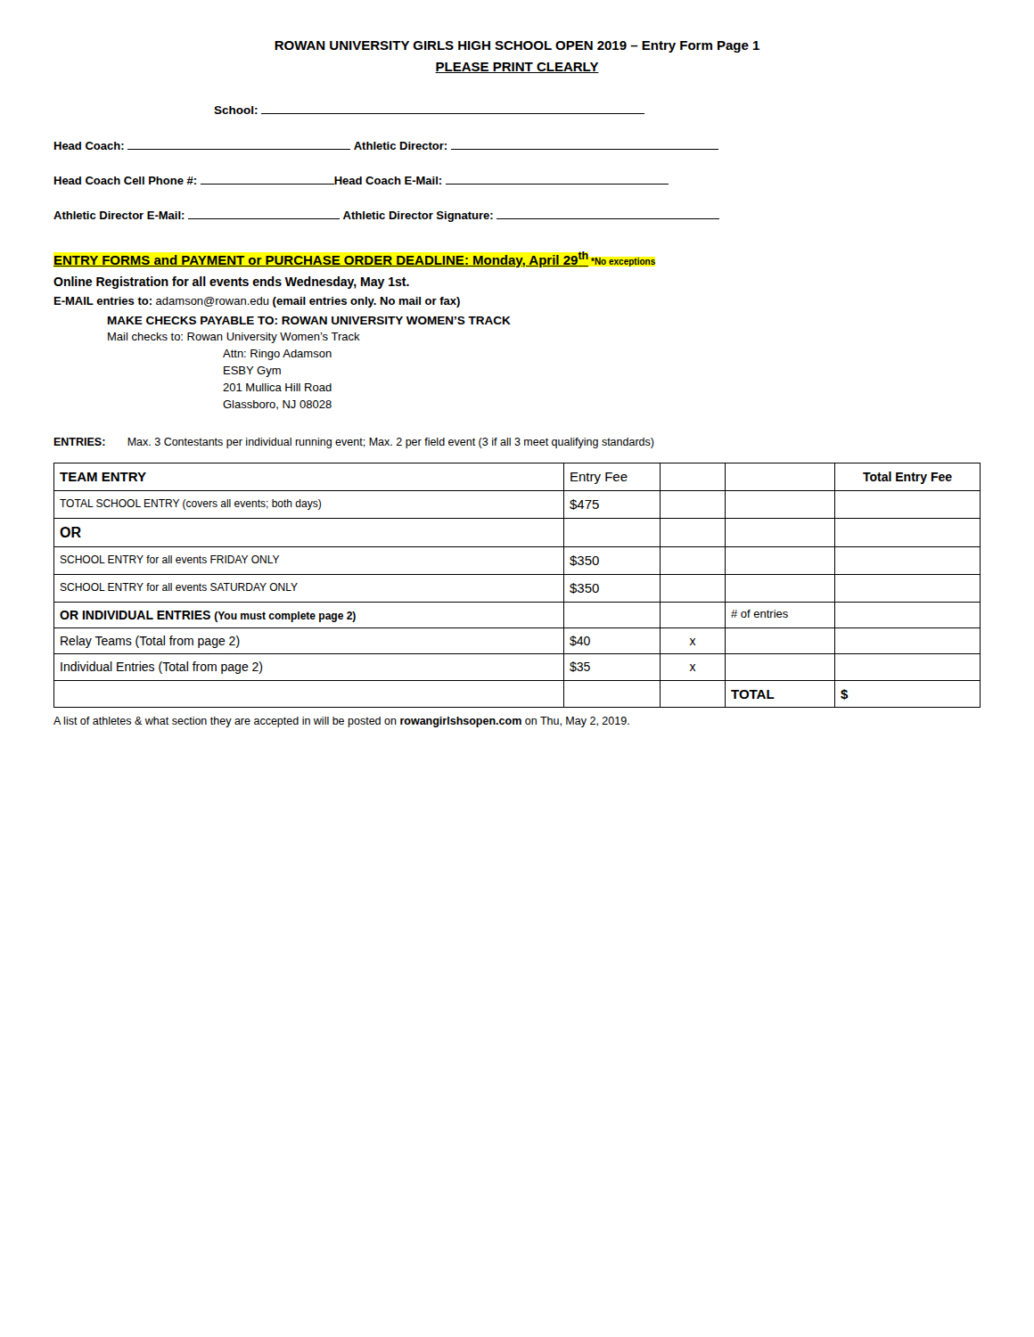ROWAN UNIVERSITY GIRLS HIGH SCHOOL OPEN 2019 – Entry Form Page 1
PLEASE PRINT CLEARLY
School:
Head Coach: Athletic Director:
Head Coach Cell Phone #: Head Coach E-Mail:
Athletic Director E-Mail: Athletic Director Signature:
ENTRY FORMS and PAYMENT or PURCHASE ORDER DEADLINE: Monday, April 29th *No exceptions
Online Registration for all events ends Wednesday, May 1st.
E-MAIL entries to: adamson@rowan.edu (email entries only. No mail or fax)
MAKE CHECKS PAYABLE TO: ROWAN UNIVERSITY WOMEN’S TRACK
Mail checks to: Rowan University Women’s Track
Attn: Ringo Adamson
ESBY Gym
201 Mullica Hill Road
Glassboro, NJ 08028
ENTRIES: Max. 3 Contestants per individual running event; Max. 2 per field event (3 if all 3 meet qualifying standards)
| TEAM ENTRY | Entry Fee | | | Total Entry Fee |
| TOTAL SCHOOL ENTRY (covers all events; both days) | $475 | | | |
| OR | | | | |
| SCHOOL ENTRY for all events FRIDAY ONLY | $350 | | | |
| SCHOOL ENTRY for all events SATURDAY ONLY | $350 | | | |
| OR INDIVIDUAL ENTRIES (You must complete page 2) | | | # of entries | |
| Relay Teams (Total from page 2) | $40 | x | | |
| Individual Entries (Total from page 2) | $35 | x | | |
| | | | TOTAL | $ |
A list of athletes & what section they are accepted in will be posted on rowangirlshsopen.com on Thu, May 2, 2019.